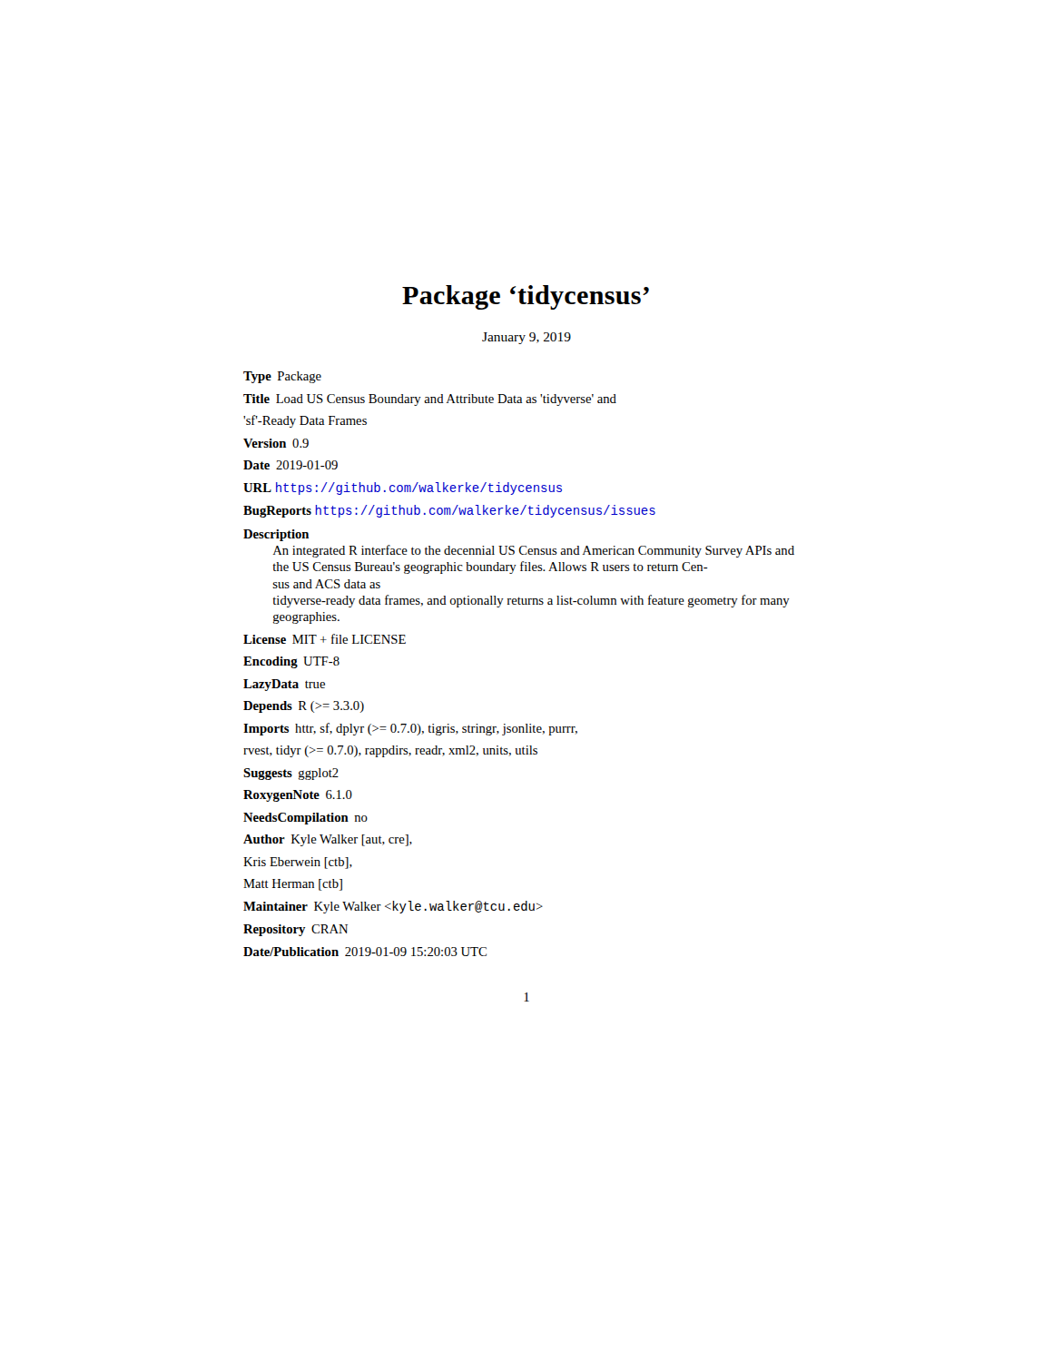Package ‘tidycensus’
January 9, 2019
Type
Package
Title
Load US Census Boundary and Attribute Data as 'tidyverse' and
'sf'-Ready Data Frames
Version
0.9
Date
2019-01-09
URL https://github.com/walkerke/tidycensus
BugReports https://github.com/walkerke/tidycensus/issues
Description
An integrated R interface to the decennial US Census and American Community Survey APIs and the US Census Bureau's geographic boundary files. Allows R users to return Cen-
sus and ACS data as
tidyverse-ready data frames, and optionally returns a list-column with feature geometry for many geographies.
License
MIT + file LICENSE
Encoding
UTF-8
LazyData
true
Depends
R (>= 3.3.0)
Imports
httr, sf, dplyr (>= 0.7.0), tigris, stringr, jsonlite, purrr,
rvest, tidyr (>= 0.7.0), rappdirs, readr, xml2, units, utils
Suggests
ggplot2
RoxygenNote
6.1.0
NeedsCompilation
no
Author
Kyle Walker [aut, cre],
Kris Eberwein [ctb],
Matt Herman [ctb]
Maintainer
Kyle Walker <kyle.walker@tcu.edu>
Repository
CRAN
Date/Publication
2019-01-09 15:20:03 UTC
1